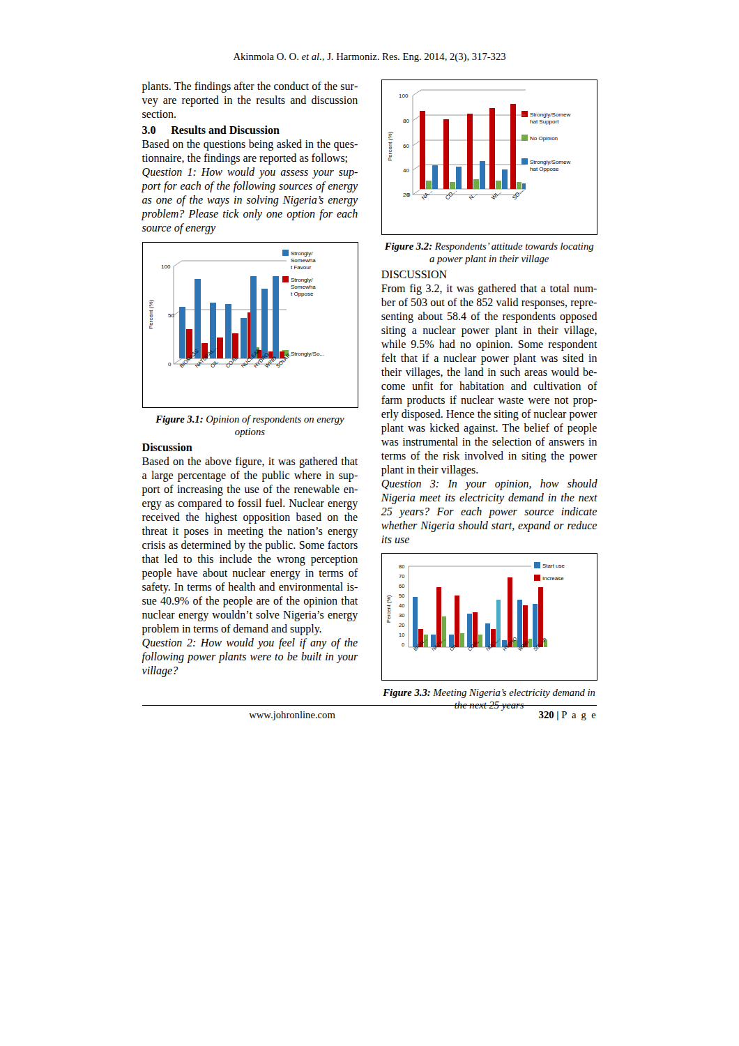Akinmola O. O. et al., J. Harmoniz. Res. Eng. 2014, 2(3), 317-323
plants. The findings after the conduct of the survey are reported in the results and discussion section.
3.0 Results and Discussion
Based on the questions being asked in the questionnaire, the findings are reported as follows;
Question 1: How would you assess your support for each of the following sources of energy as one of the ways in solving Nigeria’s energy problem? Please tick only one option for each source of energy
Strongly/ Somewha t Favour Strongly/ Somewha t Oppose Strongly/So... 100 50 0 Percent (%) BIOMASS NATURAL... OIL COAL NUCLEAR HYDRO WIND SOLAR
Figure 3.1: Opinion of respondents on energy options
Discussion
Based on the above figure, it was gathered that a large percentage of the public where in support of increasing the use of the renewable energy as compared to fossil fuel. Nuclear energy received the highest opposition based on the threat it poses in meeting the nation’s energy crisis as determined by the public. Some factors that led to this include the wrong perception people have about nuclear energy in terms of safety. In terms of health and environmental issue 40.9% of the people are of the opinion that nuclear energy wouldn’t solve Nigeria’s energy problem in terms of demand and supply.
Question 2: How would you feel if any of the following power plants were to be built in your village?
Strongly/Somew hat Support No Opinion Strongly/Somew hat Oppose 100 80 60 40 20 0 Percent (%) NA... CO... N... WI... SO...
Figure 3.2: Respondents’ attitude towards locating a power plant in their village
DISCUSSION
From fig 3.2, it was gathered that a total number of 503 out of the 852 valid responses, representing about 58.4 of the respondents opposed siting a nuclear power plant in their village, while 9.5% had no opinion. Some respondent felt that if a nuclear power plant was sited in their villages, the land in such areas would become unfit for habitation and cultivation of farm products if nuclear waste were not properly disposed. Hence the siting of nuclear power plant was kicked against. The belief of people was instrumental in the selection of answers in terms of the risk involved in siting the power plant in their villages.
Question 3: In your opinion, how should Nigeria meet its electricity demand in the next 25 years? For each power source indicate whether Nigeria should start, expand or reduce its use
Start use Increase 80 70 60 50 40 30 20 10 0 Percent (%) BIOM... NATU... OIL COAL NUCL... HYDRO WIND SOLAR
Figure 3.3: Meeting Nigeria’s electricity demand in the next 25 years
www.johronline.com
320 | P a g e